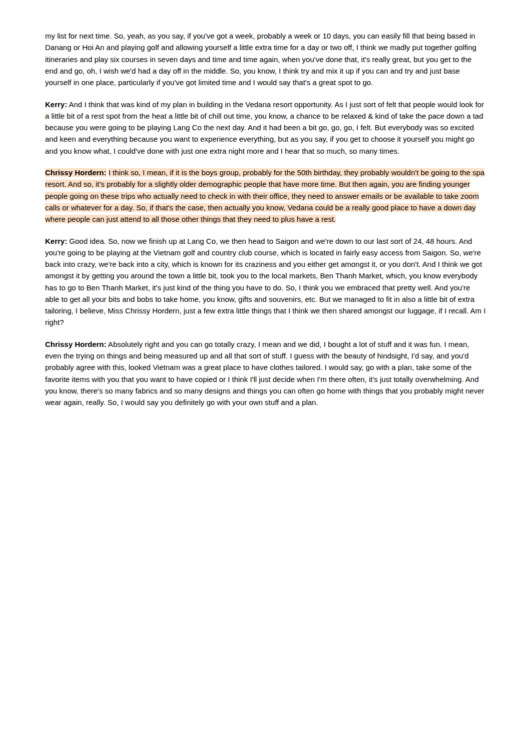my list for next time. So, yeah, as you say, if you've got a week, probably a week or 10 days, you can easily fill that being based in Danang or Hoi An and playing golf and allowing yourself a little extra time for a day or two off, I think we madly put together golfing itineraries and play six courses in seven days and time and time again, when you've done that, it's really great, but you get to the end and go, oh, I wish we'd had a day off in the middle. So, you know, I think try and mix it up if you can and try and just base yourself in one place, particularly if you've got limited time and I would say that's a great spot to go.
Kerry: And I think that was kind of my plan in building in the Vedana resort opportunity. As I just sort of felt that people would look for a little bit of a rest spot from the heat a little bit of chill out time, you know, a chance to be relaxed & kind of take the pace down a tad because you were going to be playing Lang Co the next day. And it had been a bit go, go, go, I felt. But everybody was so excited and keen and everything because you want to experience everything, but as you say, if you get to choose it yourself you might go and you know what, I could've done with just one extra night more and I hear that so much, so many times.
Chrissy Hordern: I think so, I mean, if it is the boys group, probably for the 50th birthday, they probably wouldn't be going to the spa resort. And so, it's probably for a slightly older demographic people that have more time. But then again, you are finding younger people going on these trips who actually need to check in with their office, they need to answer emails or be available to take zoom calls or whatever for a day. So, if that's the case, then actually you know, Vedana could be a really good place to have a down day where people can just attend to all those other things that they need to plus have a rest.
Kerry: Good idea. So, now we finish up at Lang Co, we then head to Saigon and we're down to our last sort of 24, 48 hours. And you're going to be playing at the Vietnam golf and country club course, which is located in fairly easy access from Saigon. So, we're back into crazy, we're back into a city, which is known for its craziness and you either get amongst it, or you don't. And I think we got amongst it by getting you around the town a little bit, took you to the local markets, Ben Thanh Market, which, you know everybody has to go to Ben Thanh Market, it's just kind of the thing you have to do. So, I think you we embraced that pretty well. And you're able to get all your bits and bobs to take home, you know, gifts and souvenirs, etc. But we managed to fit in also a little bit of extra tailoring, I believe, Miss Chrissy Hordern, just a few extra little things that I think we then shared amongst our luggage, if I recall. Am I right?
Chrissy Hordern: Absolutely right and you can go totally crazy, I mean and we did, I bought a lot of stuff and it was fun. I mean, even the trying on things and being measured up and all that sort of stuff. I guess with the beauty of hindsight, I'd say, and you'd probably agree with this, looked Vietnam was a great place to have clothes tailored. I would say, go with a plan, take some of the favorite items with you that you want to have copied or I think I'll just decide when I'm there often, it's just totally overwhelming. And you know, there's so many fabrics and so many designs and things you can often go home with things that you probably might never wear again, really. So, I would say you definitely go with your own stuff and a plan.